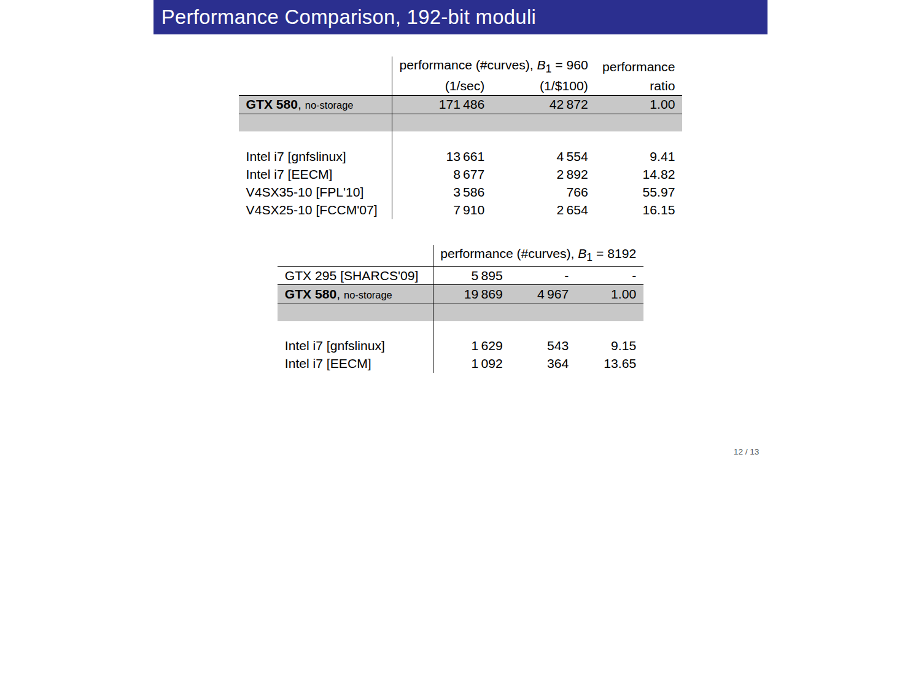Performance Comparison, 192-bit moduli
| | performance (#curves), B 1 = 960 | performance |
| | (1/sec) | (1/$100) | ratio |
| GTX 580 , no-storage | 171 486 | 42 872 | 1.00 |
| Intel i7 [gnfslinux] | 13 661 | 4 554 | 9.41 |
| Intel i7 [EECM] | 8 677 | 2 892 | 14.82 |
| V4SX35-10 [FPL'10] | 3 586 | 766 | 55.97 |
| V4SX25-10 [FCCM'07] | 7 910 | 2 654 | 16.15 |
| | performance (#curves), B 1 = 8192 |
| GTX 295 [SHARCS'09] | 5 895 | - | - |
| GTX 580 , no-storage | 19 869 | 4 967 | 1.00 |
| Intel i7 [gnfslinux] | 1 629 | 543 | 9.15 |
| Intel i7 [EECM] | 1 092 | 364 | 13.65 |
12 / 13